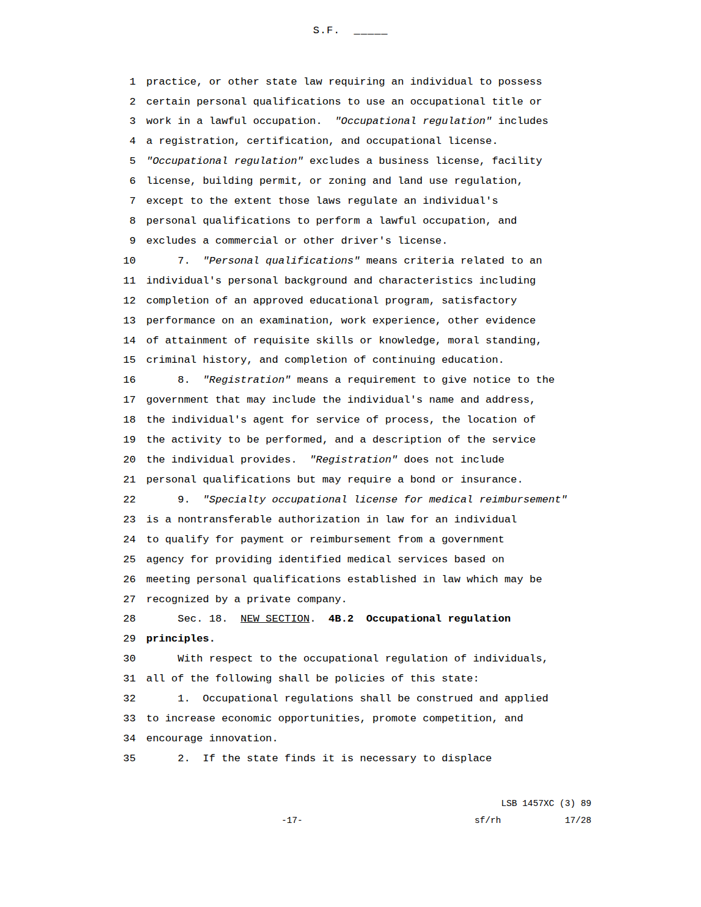S.F. _____
practice, or other state law requiring an individual to possess
certain personal qualifications to use an occupational title or
work in a lawful occupation. "Occupational regulation" includes
a registration, certification, and occupational license.
"Occupational regulation" excludes a business license, facility
license, building permit, or zoning and land use regulation,
except to the extent those laws regulate an individual's
personal qualifications to perform a lawful occupation, and
excludes a commercial or other driver's license.
7. "Personal qualifications" means criteria related to an
individual's personal background and characteristics including
completion of an approved educational program, satisfactory
performance on an examination, work experience, other evidence
of attainment of requisite skills or knowledge, moral standing,
criminal history, and completion of continuing education.
8. "Registration" means a requirement to give notice to the
government that may include the individual's name and address,
the individual's agent for service of process, the location of
the activity to be performed, and a description of the service
the individual provides. "Registration" does not include
personal qualifications but may require a bond or insurance.
9. "Specialty occupational license for medical reimbursement"
is a nontransferable authorization in law for an individual
to qualify for payment or reimbursement from a government
agency for providing identified medical services based on
meeting personal qualifications established in law which may be
recognized by a private company.
Sec. 18. NEW SECTION. 4B.2 Occupational regulation
principles.
With respect to the occupational regulation of individuals,
all of the following shall be policies of this state:
1. Occupational regulations shall be construed and applied
to increase economic opportunities, promote competition, and
encourage innovation.
2. If the state finds it is necessary to displace
-17-
LSB 1457XC (3) 89 sf/rh 17/28